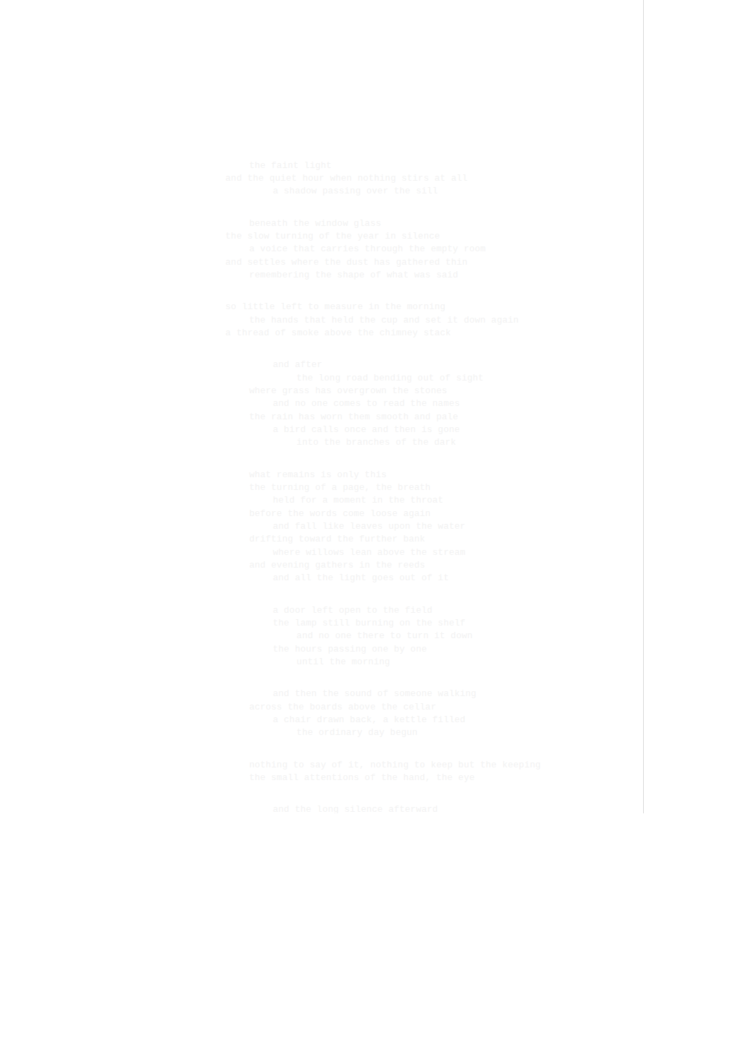the faint light
and the quiet hour when nothing stirs at all
a shadow passing over the sill
beneath the window glass
the slow turning of the year in silence
a voice that carries through the empty room
and settles where the dust has gathered thin
remembering the shape of what was said
so little left to measure in the morning
the hands that held the cup and set it down again
a thread of smoke above the chimney stack
and after
the long road bending out of sight
where grass has overgrown the stones
and no one comes to read the names
the rain has worn them smooth and pale
a bird calls once and then is gone
into the branches of the dark
what remains is only this
the turning of a page, the breath
held for a moment in the throat
before the words come loose again
and fall like leaves upon the water
drifting toward the further bank
where willows lean above the stream
and evening gathers in the reeds
and all the light goes out of it
a door left open to the field
the lamp still burning on the shelf
and no one there to turn it down
the hours passing one by one
until the morning
and then the sound of someone walking
across the boards above the cellar
a chair drawn back, a kettle filled
the ordinary day begun
nothing to say of it, nothing to keep but the keeping
the small attentions of the hand, the eye
and the long silence afterward